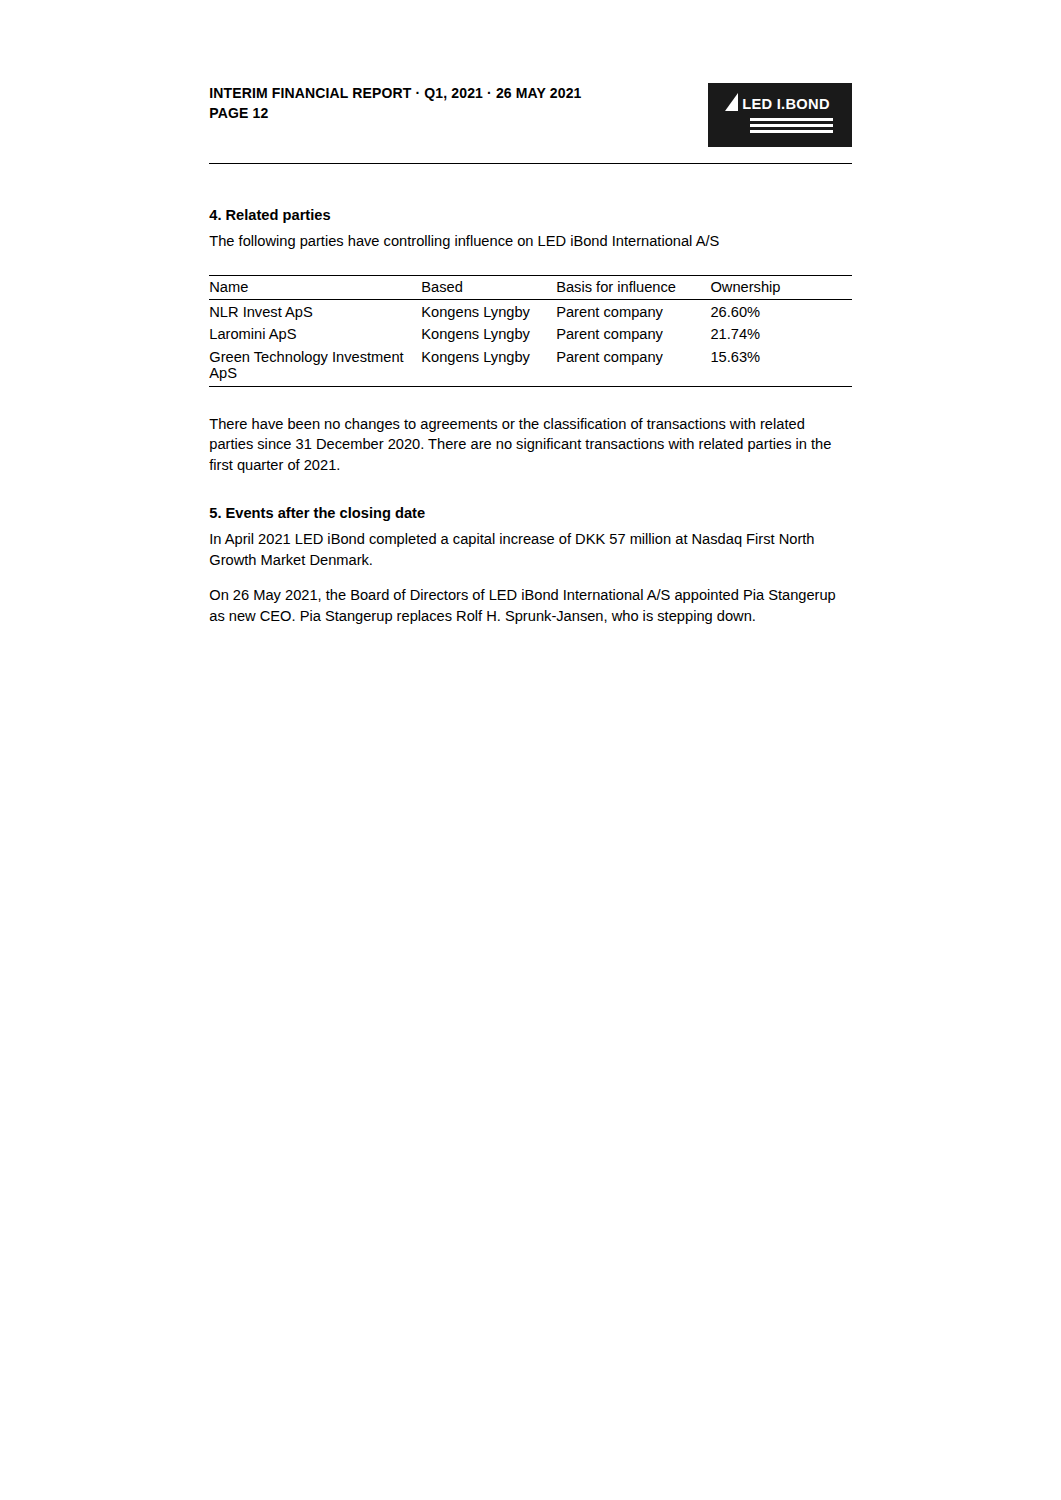INTERIM FINANCIAL REPORT · Q1, 2021 · 26 MAY 2021
PAGE 12
LED I.BOND
4. Related parties
The following parties have controlling influence on LED iBond International A/S
| Name | Based | Basis for influence | Ownership |
| --- | --- | --- | --- |
| NLR Invest ApS | Kongens Lyngby | Parent company | 26.60% |
| Laromini ApS | Kongens Lyngby | Parent company | 21.74% |
| Green Technology Investment ApS | Kongens Lyngby | Parent company | 15.63% |
There have been no changes to agreements or the classification of transactions with related parties since 31 December 2020. There are no significant transactions with related parties in the first quarter of 2021.
5. Events after the closing date
In April 2021 LED iBond completed a capital increase of DKK 57 million at Nasdaq First North Growth Market Denmark.
On 26 May 2021, the Board of Directors of LED iBond International A/S appointed Pia Stangerup as new CEO. Pia Stangerup replaces Rolf H. Sprunk-Jansen, who is stepping down.